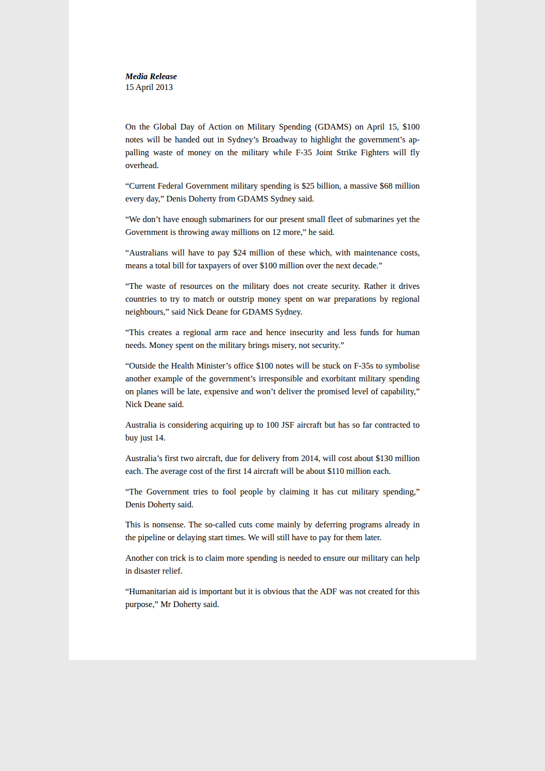Media Release
15 April 2013
On the Global Day of Action on Military Spending (GDAMS) on April 15, $100 notes will be handed out in Sydney’s Broadway to highlight the government’s appalling waste of money on the military while F-35 Joint Strike Fighters will fly overhead.
“Current Federal Government military spending is $25 billion, a massive $68 million every day,” Denis Doherty from GDAMS Sydney said.
“We don’t have enough submariners for our present small fleet of submarines yet the Government is throwing away millions on 12 more,” he said.
“Australians will have to pay $24 million of these which, with maintenance costs, means a total bill for taxpayers of over $100 million over the next decade.”
“The waste of resources on the military does not create security. Rather it drives countries to try to match or outstrip money spent on war preparations by regional neighbours,” said Nick Deane for GDAMS Sydney.
“This creates a regional arm race and hence insecurity and less funds for human needs. Money spent on the military brings misery, not security.”
“Outside the Health Minister’s office $100 notes will be stuck on F-35s to symbolise another example of the government’s irresponsible and exorbitant military spending on planes will be late, expensive and won’t deliver the promised level of capability,” Nick Deane said.
Australia is considering acquiring up to 100 JSF aircraft but has so far contracted to buy just 14.
Australia’s first two aircraft, due for delivery from 2014, will cost about $130 million each. The average cost of the first 14 aircraft will be about $110 million each.
“The Government tries to fool people by claiming it has cut military spending,” Denis Doherty said.
This is nonsense. The so-called cuts come mainly by deferring programs already in the pipeline or delaying start times. We will still have to pay for them later.
Another con trick is to claim more spending is needed to ensure our military can help in disaster relief.
“Humanitarian aid is important but it is obvious that the ADF was not created for this purpose,” Mr Doherty said.